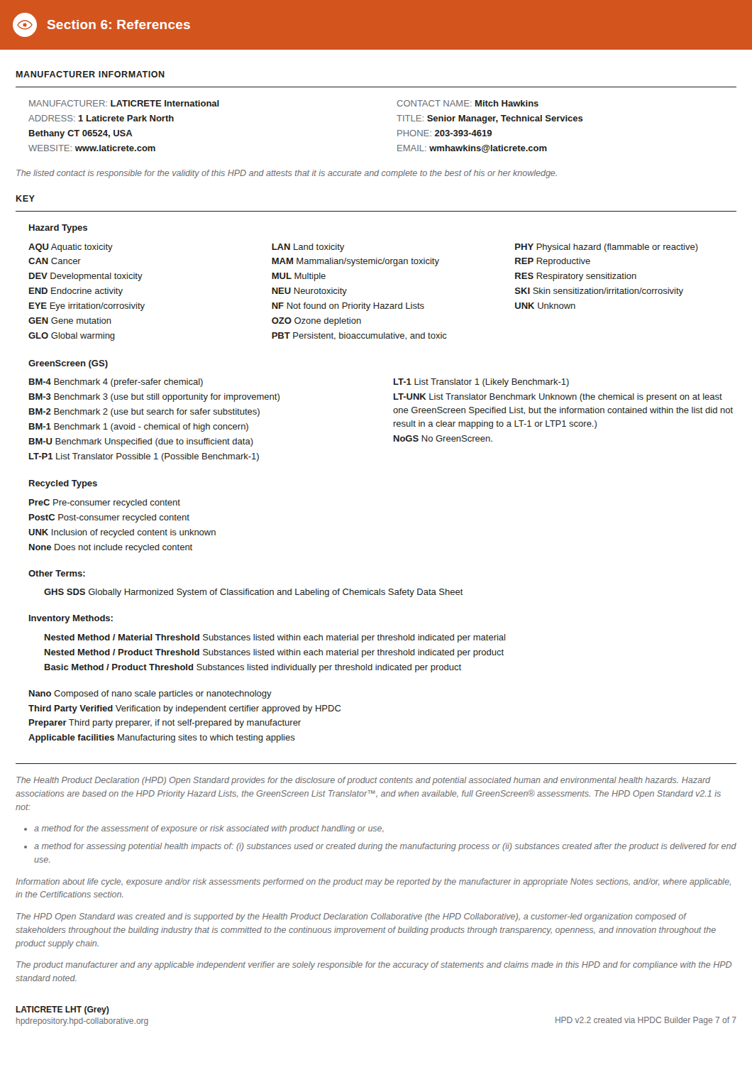Section 6: References
Manufacturer Information
MANUFACTURER: LATICRETE International
ADDRESS: 1 Laticrete Park North
Bethany CT 06524, USA
WEBSITE: www.laticrete.com
CONTACT NAME: Mitch Hawkins
TITLE: Senior Manager, Technical Services
PHONE: 203-393-4619
EMAIL: wmhawkins@laticrete.com
The listed contact is responsible for the validity of this HPD and attests that it is accurate and complete to the best of his or her knowledge.
Key
Hazard Types
AQU Aquatic toxicity
CAN Cancer
DEV Developmental toxicity
END Endocrine activity
EYE Eye irritation/corrosivity
GEN Gene mutation
GLO Global warming
LAN Land toxicity
MAM Mammalian/systemic/organ toxicity
MUL Multiple
NEU Neurotoxicity
NF Not found on Priority Hazard Lists
OZO Ozone depletion
PBT Persistent, bioaccumulative, and toxic
PHY Physical hazard (flammable or reactive)
REP Reproductive
RES Respiratory sensitization
SKI Skin sensitization/irritation/corrosivity
UNK Unknown
GreenScreen (GS)
BM-4 Benchmark 4 (prefer-safer chemical)
BM-3 Benchmark 3 (use but still opportunity for improvement)
BM-2 Benchmark 2 (use but search for safer substitutes)
BM-1 Benchmark 1 (avoid - chemical of high concern)
BM-U Benchmark Unspecified (due to insufficient data)
LT-P1 List Translator Possible 1 (Possible Benchmark-1)
LT-1 List Translator 1 (Likely Benchmark-1)
LT-UNK List Translator Benchmark Unknown (the chemical is present on at least one GreenScreen Specified List, but the information contained within the list did not result in a clear mapping to a LT-1 or LTP1 score.)
NoGS No GreenScreen.
Recycled Types
PreC Pre-consumer recycled content
PostC Post-consumer recycled content
UNK Inclusion of recycled content is unknown
None Does not include recycled content
Other Terms:
GHS SDS Globally Harmonized System of Classification and Labeling of Chemicals Safety Data Sheet
Inventory Methods:
Nested Method / Material Threshold Substances listed within each material per threshold indicated per material
Nested Method / Product Threshold Substances listed within each material per threshold indicated per product
Basic Method / Product Threshold Substances listed individually per threshold indicated per product
Nano Composed of nano scale particles or nanotechnology
Third Party Verified Verification by independent certifier approved by HPDC
Preparer Third party preparer, if not self-prepared by manufacturer
Applicable facilities Manufacturing sites to which testing applies
The Health Product Declaration (HPD) Open Standard provides for the disclosure of product contents and potential associated human and environmental health hazards. Hazard associations are based on the HPD Priority Hazard Lists, the GreenScreen List Translator™, and when available, full GreenScreen® assessments. The HPD Open Standard v2.1 is not:
a method for the assessment of exposure or risk associated with product handling or use,
a method for assessing potential health impacts of: (i) substances used or created during the manufacturing process or (ii) substances created after the product is delivered for end use.
Information about life cycle, exposure and/or risk assessments performed on the product may be reported by the manufacturer in appropriate Notes sections, and/or, where applicable, in the Certifications section.
The HPD Open Standard was created and is supported by the Health Product Declaration Collaborative (the HPD Collaborative), a customer-led organization composed of stakeholders throughout the building industry that is committed to the continuous improvement of building products through transparency, openness, and innovation throughout the product supply chain.
The product manufacturer and any applicable independent verifier are solely responsible for the accuracy of statements and claims made in this HPD and for compliance with the HPD standard noted.
LATICRETE LHT (Grey)
hpdrepository.hpd-collaborative.org
HPD v2.2 created via HPDC Builder Page 7 of 7